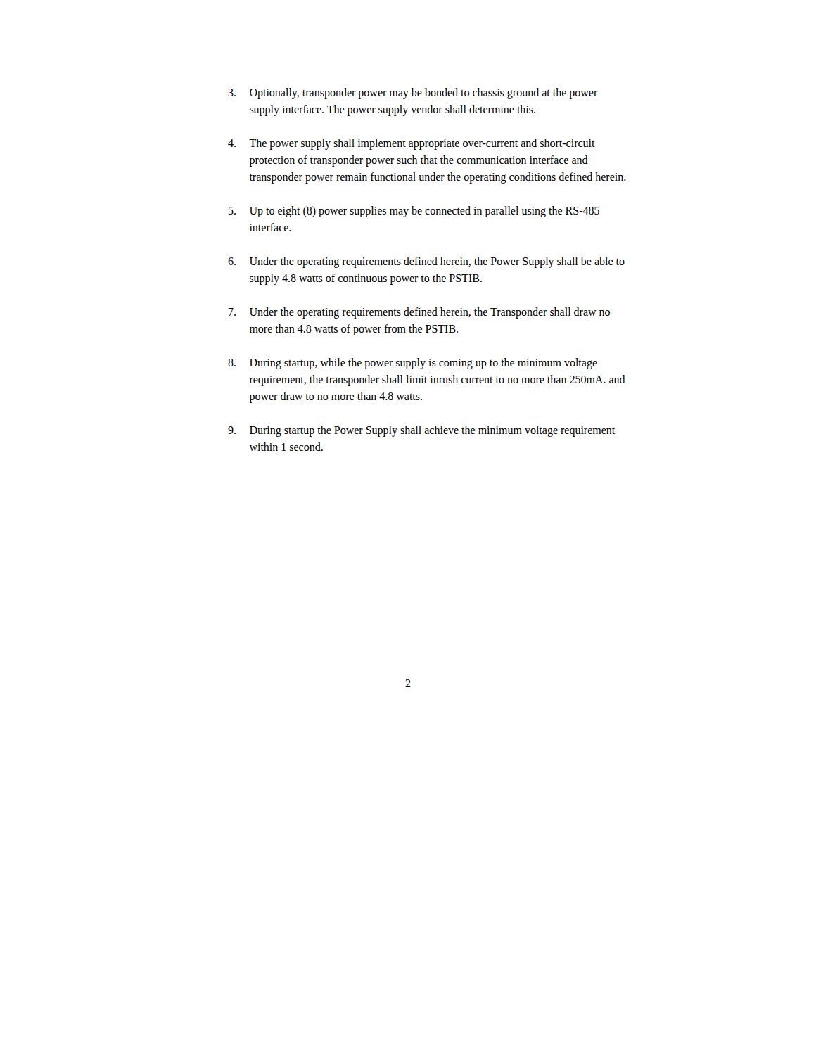Optionally, transponder power may be bonded to chassis ground at the power supply interface. The power supply vendor shall determine this.
The power supply shall implement appropriate over-current and short-circuit protection of transponder power such that the communication interface and transponder power remain functional under the operating conditions defined herein.
Up to eight (8) power supplies may be connected in parallel using the RS-485 interface.
Under the operating requirements defined herein, the Power Supply shall be able to supply 4.8 watts of continuous power to the PSTIB.
Under the operating requirements defined herein, the Transponder shall draw no more than 4.8 watts of power from the PSTIB.
During startup, while the power supply is coming up to the minimum voltage requirement, the transponder shall limit inrush current to no more than 250mA. and power draw to no more than 4.8 watts.
During startup the Power Supply shall achieve the minimum voltage requirement within 1 second.
2